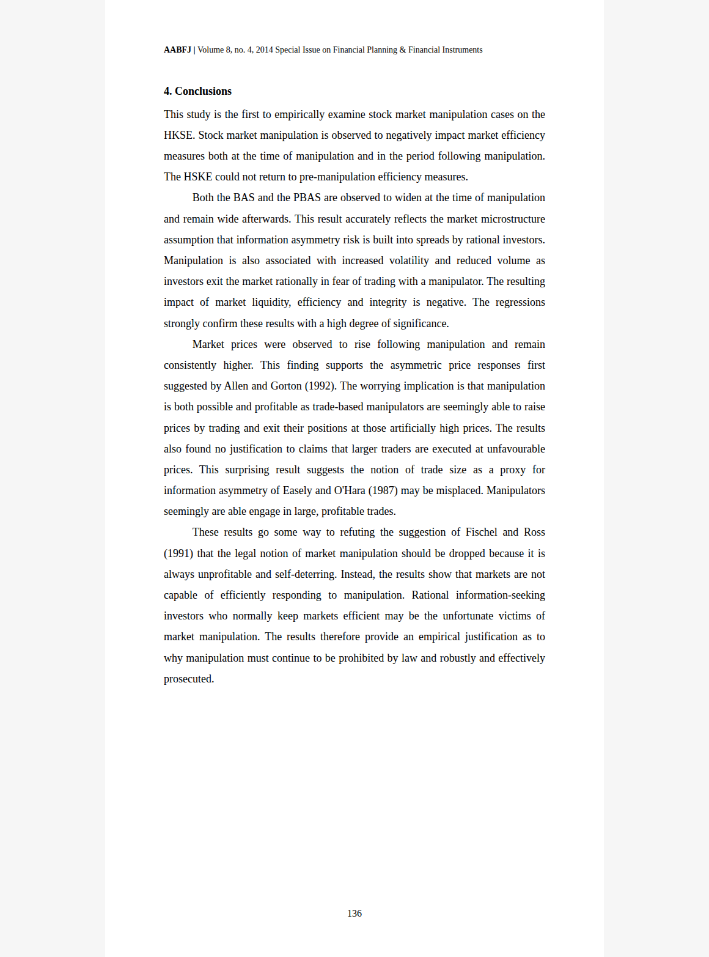AABFJ | Volume 8, no. 4, 2014 Special Issue on Financial Planning & Financial Instruments
4. Conclusions
This study is the first to empirically examine stock market manipulation cases on the HKSE. Stock market manipulation is observed to negatively impact market efficiency measures both at the time of manipulation and in the period following manipulation. The HSKE could not return to pre-manipulation efficiency measures.
Both the BAS and the PBAS are observed to widen at the time of manipulation and remain wide afterwards. This result accurately reflects the market microstructure assumption that information asymmetry risk is built into spreads by rational investors. Manipulation is also associated with increased volatility and reduced volume as investors exit the market rationally in fear of trading with a manipulator. The resulting impact of market liquidity, efficiency and integrity is negative. The regressions strongly confirm these results with a high degree of significance.
Market prices were observed to rise following manipulation and remain consistently higher. This finding supports the asymmetric price responses first suggested by Allen and Gorton (1992). The worrying implication is that manipulation is both possible and profitable as trade-based manipulators are seemingly able to raise prices by trading and exit their positions at those artificially high prices. The results also found no justification to claims that larger traders are executed at unfavourable prices. This surprising result suggests the notion of trade size as a proxy for information asymmetry of Easely and O'Hara (1987) may be misplaced. Manipulators seemingly are able engage in large, profitable trades.
These results go some way to refuting the suggestion of Fischel and Ross (1991) that the legal notion of market manipulation should be dropped because it is always unprofitable and self-deterring. Instead, the results show that markets are not capable of efficiently responding to manipulation. Rational information-seeking investors who normally keep markets efficient may be the unfortunate victims of market manipulation. The results therefore provide an empirical justification as to why manipulation must continue to be prohibited by law and robustly and effectively prosecuted.
136